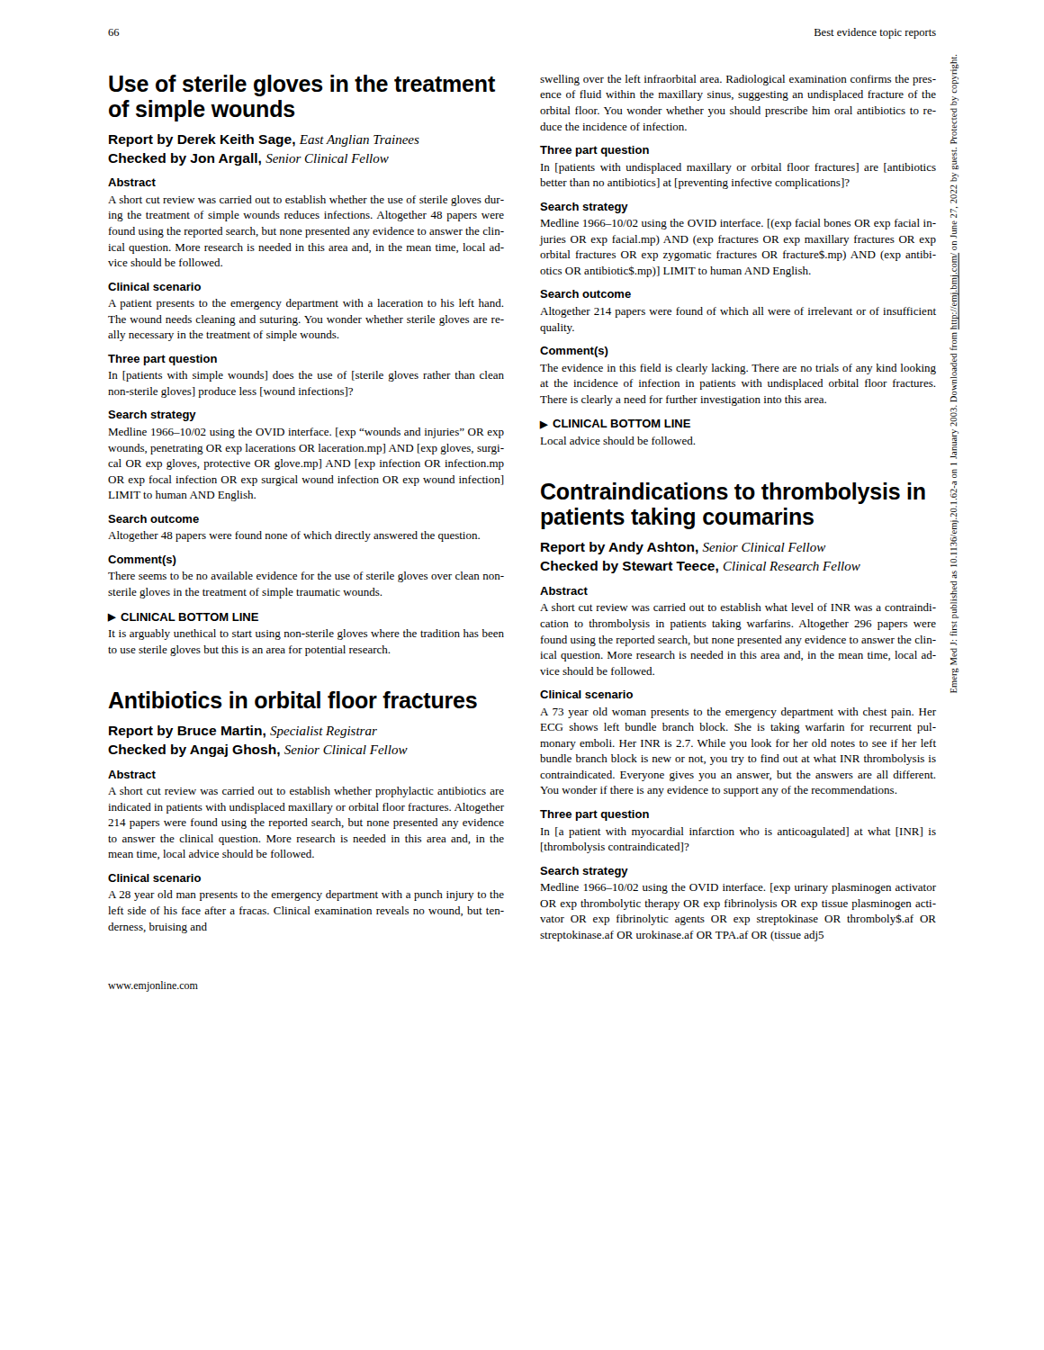Emerg Med J: first published as 10.1136/emj.20.1.62-a on 1 January 2003. Downloaded from http://emj.bmj.com/ on June 27, 2022 by guest. Protected by copyright.
66 Best evidence topic reports
Use of sterile gloves in the treatment of simple wounds
Report by Derek Keith Sage, East Anglian Trainees
Checked by Jon Argall, Senior Clinical Fellow
Abstract
A short cut review was carried out to establish whether the use of sterile gloves during the treatment of simple wounds reduces infections. Altogether 48 papers were found using the reported search, but none presented any evidence to answer the clinical question. More research is needed in this area and, in the mean time, local advice should be followed.
Clinical scenario
A patient presents to the emergency department with a laceration to his left hand. The wound needs cleaning and suturing. You wonder whether sterile gloves are really necessary in the treatment of simple wounds.
Three part question
In [patients with simple wounds] does the use of [sterile gloves rather than clean non-sterile gloves] produce less [wound infections]?
Search strategy
Medline 1966–10/02 using the OVID interface. [exp “wounds and injuries” OR exp wounds, penetrating OR exp lacerations OR laceration.mp] AND [exp gloves, surgical OR exp gloves, protective OR glove.mp] AND [exp infection OR infection.mp OR exp focal infection OR exp surgical wound infection OR exp wound infection] LIMIT to human AND English.
Search outcome
Altogether 48 papers were found none of which directly answered the question.
Comment(s)
There seems to be no available evidence for the use of sterile gloves over clean non-sterile gloves in the treatment of simple traumatic wounds.
▶ CLINICAL BOTTOM LINE
It is arguably unethical to start using non-sterile gloves where the tradition has been to use sterile gloves but this is an area for potential research.
Antibiotics in orbital floor fractures
Report by Bruce Martin, Specialist Registrar
Checked by Angaj Ghosh, Senior Clinical Fellow
Abstract
A short cut review was carried out to establish whether prophylactic antibiotics are indicated in patients with undisplaced maxillary or orbital floor fractures. Altogether 214 papers were found using the reported search, but none presented any evidence to answer the clinical question. More research is needed in this area and, in the mean time, local advice should be followed.
Clinical scenario
A 28 year old man presents to the emergency department with a punch injury to the left side of his face after a fracas. Clinical examination reveals no wound, but tenderness, bruising and
swelling over the left infraorbital area. Radiological examination confirms the presence of fluid within the maxillary sinus, suggesting an undisplaced fracture of the orbital floor. You wonder whether you should prescribe him oral antibiotics to reduce the incidence of infection.
Three part question
In [patients with undisplaced maxillary or orbital floor fractures] are [antibiotics better than no antibiotics] at [preventing infective complications]?
Search strategy
Medline 1966–10/02 using the OVID interface. [(exp facial bones OR exp facial injuries OR exp facial.mp) AND (exp fractures OR exp maxillary fractures OR exp orbital fractures OR exp zygomatic fractures OR fracture$.mp) AND (exp antibiotics OR antibiotic$.mp)] LIMIT to human AND English.
Search outcome
Altogether 214 papers were found of which all were of irrelevant or of insufficient quality.
Comment(s)
The evidence in this field is clearly lacking. There are no trials of any kind looking at the incidence of infection in patients with undisplaced orbital floor fractures. There is clearly a need for further investigation into this area.
▶ CLINICAL BOTTOM LINE
Local advice should be followed.
Contraindications to thrombolysis in patients taking coumarins
Report by Andy Ashton, Senior Clinical Fellow
Checked by Stewart Teece, Clinical Research Fellow
Abstract
A short cut review was carried out to establish what level of INR was a contraindication to thrombolysis in patients taking warfarins. Altogether 296 papers were found using the reported search, but none presented any evidence to answer the clinical question. More research is needed in this area and, in the mean time, local advice should be followed.
Clinical scenario
A 73 year old woman presents to the emergency department with chest pain. Her ECG shows left bundle branch block. She is taking warfarin for recurrent pulmonary emboli. Her INR is 2.7. While you look for her old notes to see if her left bundle branch block is new or not, you try to find out at what INR thrombolysis is contraindicated. Everyone gives you an answer, but the answers are all different. You wonder if there is any evidence to support any of the recommendations.
Three part question
In [a patient with myocardial infarction who is anticoagulated] at what [INR] is [thrombolysis contraindicated]?
Search strategy
Medline 1966–10/02 using the OVID interface. [exp urinary plasminogen activator OR exp thrombolytic therapy OR exp fibrinolysis OR exp tissue plasminogen activator OR exp fibrinolytic agents OR exp streptokinase OR thromboly$.af OR streptokinase.af OR urokinase.af OR TPA.af OR (tissue adj5
www.emjonline.com